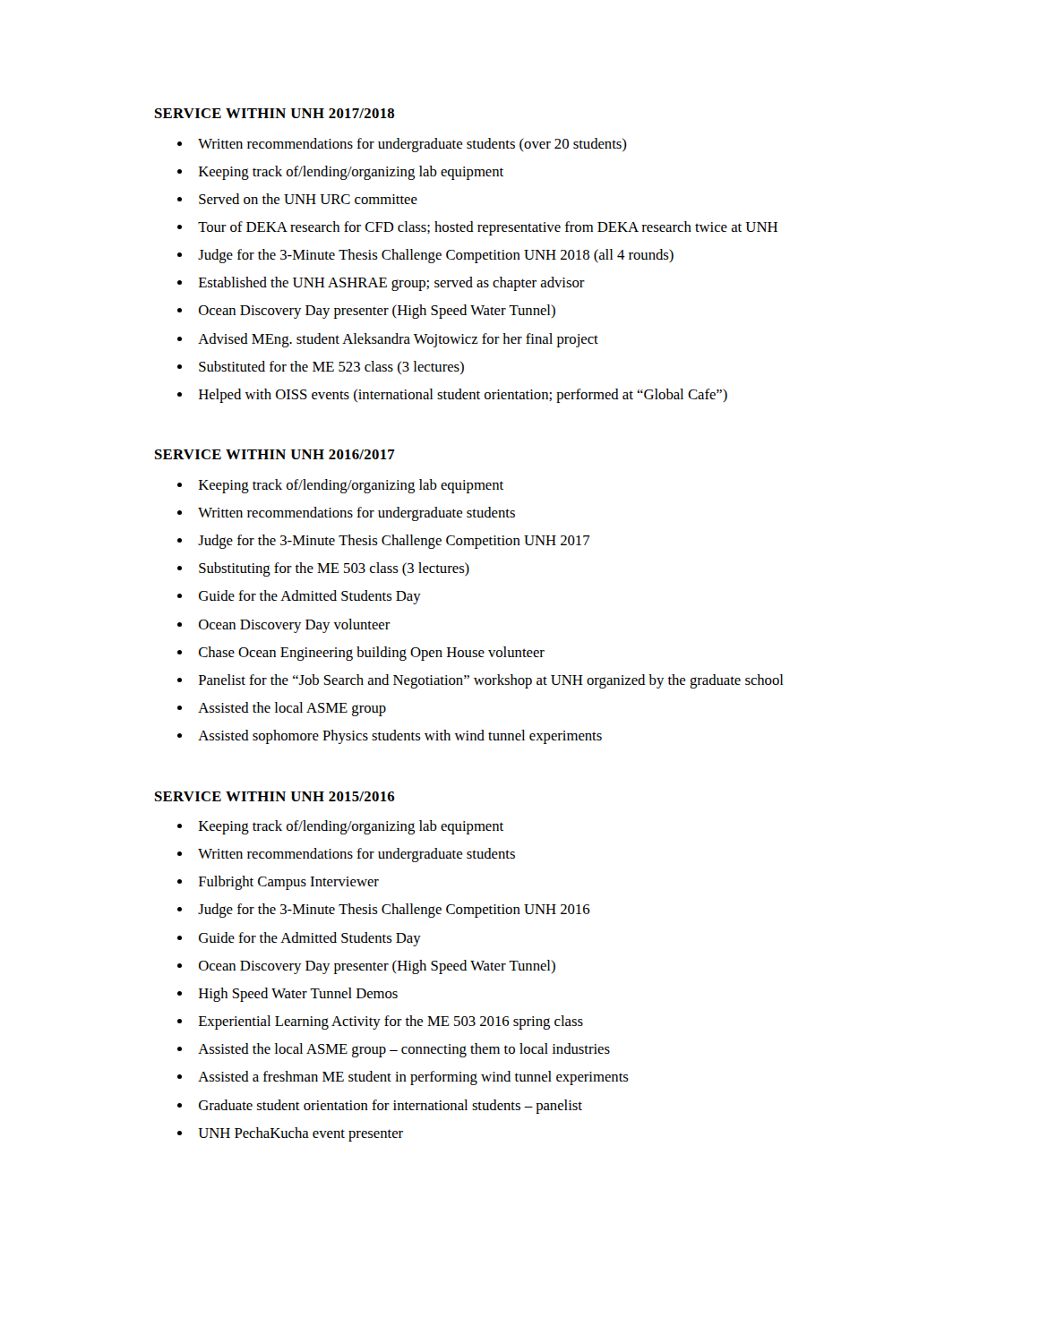Service within UNH 2017/2018
Written recommendations for undergraduate students (over 20 students)
Keeping track of/lending/organizing lab equipment
Served on the UNH URC committee
Tour of DEKA research for CFD class; hosted representative from DEKA research twice at UNH
Judge for the 3-Minute Thesis Challenge Competition UNH 2018 (all 4 rounds)
Established the UNH ASHRAE group; served as chapter advisor
Ocean Discovery Day presenter (High Speed Water Tunnel)
Advised MEng. student Aleksandra Wojtowicz for her final project
Substituted for the ME 523 class (3 lectures)
Helped with OISS events (international student orientation; performed at “Global Cafe”)
Service within UNH 2016/2017
Keeping track of/lending/organizing lab equipment
Written recommendations for undergraduate students
Judge for the 3-Minute Thesis Challenge Competition UNH 2017
Substituting for the ME 503 class (3 lectures)
Guide for the Admitted Students Day
Ocean Discovery Day volunteer
Chase Ocean Engineering building Open House volunteer
Panelist for the “Job Search and Negotiation” workshop at UNH organized by the graduate school
Assisted the local ASME group
Assisted sophomore Physics students with wind tunnel experiments
Service within UNH 2015/2016
Keeping track of/lending/organizing lab equipment
Written recommendations for undergraduate students
Fulbright Campus Interviewer
Judge for the 3-Minute Thesis Challenge Competition UNH 2016
Guide for the Admitted Students Day
Ocean Discovery Day presenter (High Speed Water Tunnel)
High Speed Water Tunnel Demos
Experiential Learning Activity for the ME 503 2016 spring class
Assisted the local ASME group – connecting them to local industries
Assisted a freshman ME student in performing wind tunnel experiments
Graduate student orientation for international students – panelist
UNH PechaKucha event presenter